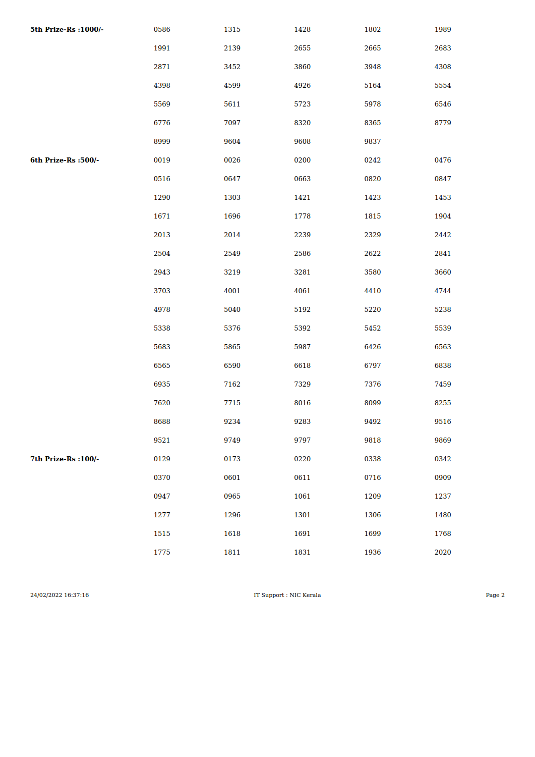| 5th Prize-Rs :1000/- | 0586 | 1315 | 1428 | 1802 | 1989 |
| | 1991 | 2139 | 2655 | 2665 | 2683 |
| | 2871 | 3452 | 3860 | 3948 | 4308 |
| | 4398 | 4599 | 4926 | 5164 | 5554 |
| | 5569 | 5611 | 5723 | 5978 | 6546 |
| | 6776 | 7097 | 8320 | 8365 | 8779 |
| | 8999 | 9604 | 9608 | 9837 | |
| 6th Prize-Rs :500/- | 0019 | 0026 | 0200 | 0242 | 0476 |
| | 0516 | 0647 | 0663 | 0820 | 0847 |
| | 1290 | 1303 | 1421 | 1423 | 1453 |
| | 1671 | 1696 | 1778 | 1815 | 1904 |
| | 2013 | 2014 | 2239 | 2329 | 2442 |
| | 2504 | 2549 | 2586 | 2622 | 2841 |
| | 2943 | 3219 | 3281 | 3580 | 3660 |
| | 3703 | 4001 | 4061 | 4410 | 4744 |
| | 4978 | 5040 | 5192 | 5220 | 5238 |
| | 5338 | 5376 | 5392 | 5452 | 5539 |
| | 5683 | 5865 | 5987 | 6426 | 6563 |
| | 6565 | 6590 | 6618 | 6797 | 6838 |
| | 6935 | 7162 | 7329 | 7376 | 7459 |
| | 7620 | 7715 | 8016 | 8099 | 8255 |
| | 8688 | 9234 | 9283 | 9492 | 9516 |
| | 9521 | 9749 | 9797 | 9818 | 9869 |
| 7th Prize-Rs :100/- | 0129 | 0173 | 0220 | 0338 | 0342 |
| | 0370 | 0601 | 0611 | 0716 | 0909 |
| | 0947 | 0965 | 1061 | 1209 | 1237 |
| | 1277 | 1296 | 1301 | 1306 | 1480 |
| | 1515 | 1618 | 1691 | 1699 | 1768 |
| | 1775 | 1811 | 1831 | 1936 | 2020 |
24/02/2022 16:37:16
IT Support : NIC Kerala
Page 2